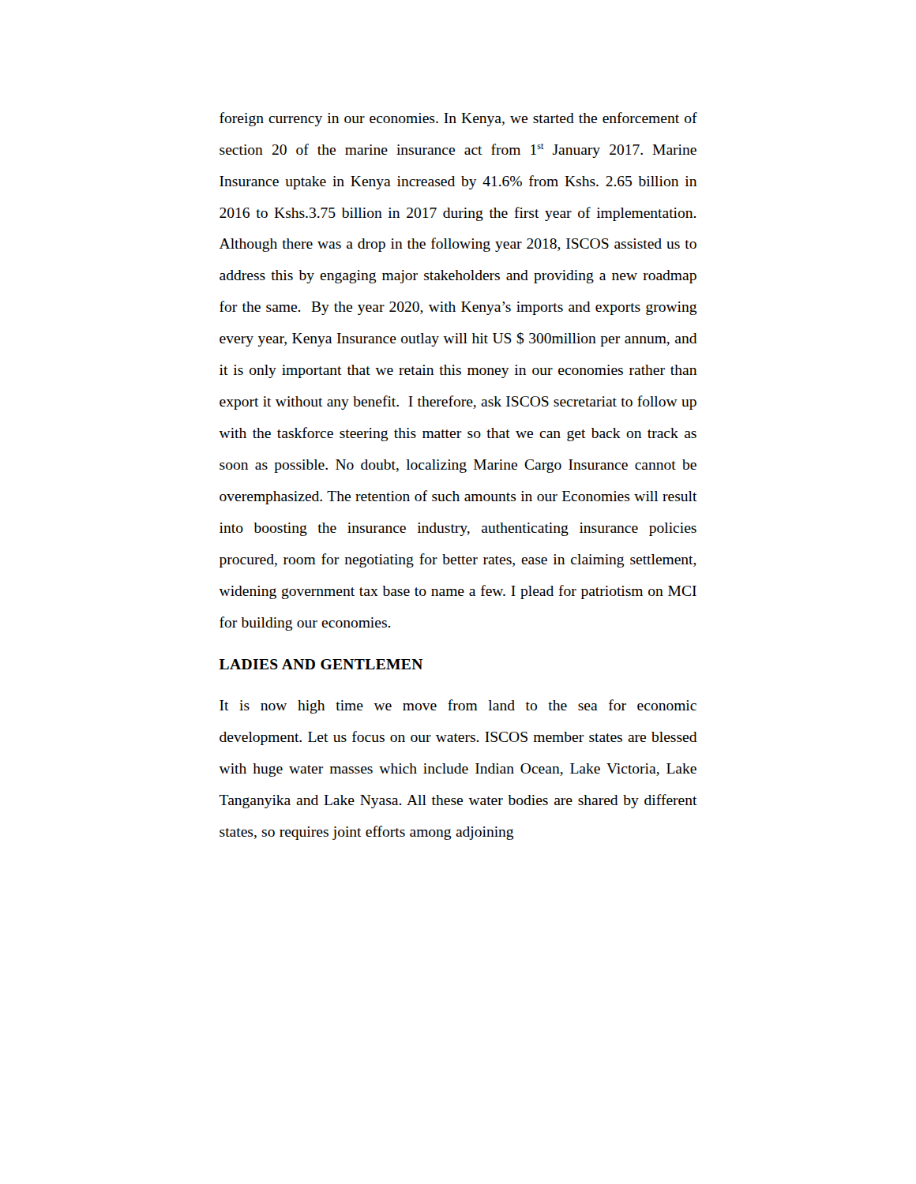foreign currency in our economies. In Kenya, we started the enforcement of section 20 of the marine insurance act from 1st January 2017. Marine Insurance uptake in Kenya increased by 41.6% from Kshs. 2.65 billion in 2016 to Kshs.3.75 billion in 2017 during the first year of implementation. Although there was a drop in the following year 2018, ISCOS assisted us to address this by engaging major stakeholders and providing a new roadmap for the same. By the year 2020, with Kenya’s imports and exports growing every year, Kenya Insurance outlay will hit US $ 300million per annum, and it is only important that we retain this money in our economies rather than export it without any benefit. I therefore, ask ISCOS secretariat to follow up with the taskforce steering this matter so that we can get back on track as soon as possible. No doubt, localizing Marine Cargo Insurance cannot be overemphasized. The retention of such amounts in our Economies will result into boosting the insurance industry, authenticating insurance policies procured, room for negotiating for better rates, ease in claiming settlement, widening government tax base to name a few. I plead for patriotism on MCI for building our economies.
LADIES AND GENTLEMEN
It is now high time we move from land to the sea for economic development. Let us focus on our waters. ISCOS member states are blessed with huge water masses which include Indian Ocean, Lake Victoria, Lake Tanganyika and Lake Nyasa. All these water bodies are shared by different states, so requires joint efforts among adjoining